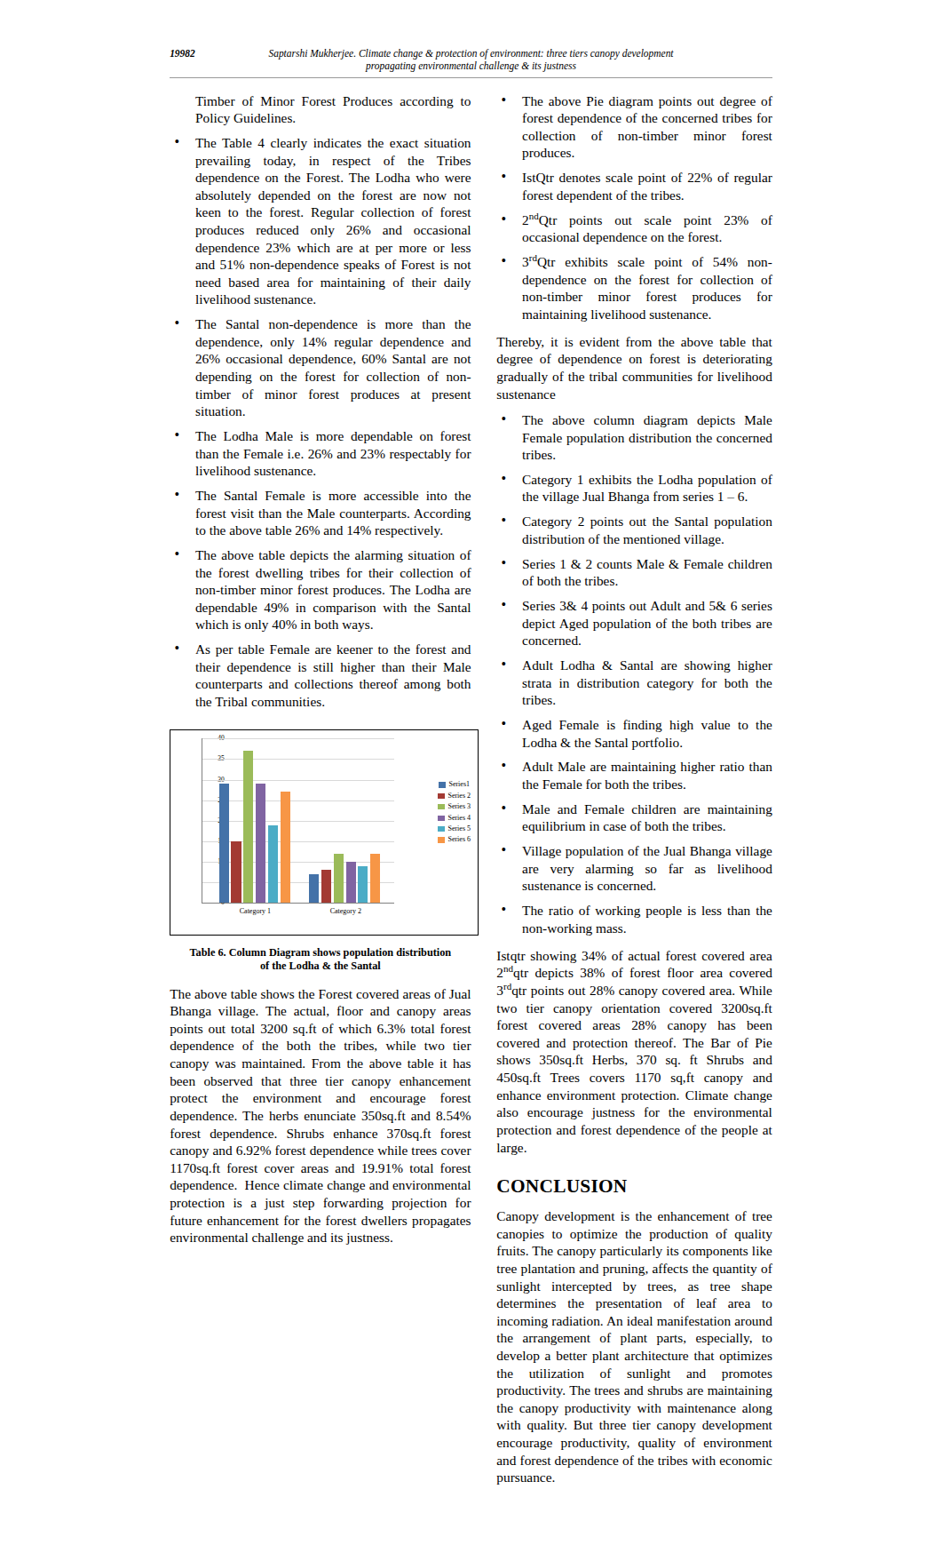19982
Saptarshi Mukherjee. Climate change & protection of environment: three tiers canopy development propagating environmental challenge & its justness
Timber of Minor Forest Produces according to Policy Guidelines.
The Table 4 clearly indicates the exact situation prevailing today, in respect of the Tribes dependence on the Forest. The Lodha who were absolutely depended on the forest are now not keen to the forest. Regular collection of forest produces reduced only 26% and occasional dependence 23% which are at per more or less and 51% non-dependence speaks of Forest is not need based area for maintaining of their daily livelihood sustenance.
The Santal non-dependence is more than the dependence, only 14% regular dependence and 26% occasional dependence, 60% Santal are not depending on the forest for collection of non-timber of minor forest produces at present situation.
The Lodha Male is more dependable on forest than the Female i.e. 26% and 23% respectably for livelihood sustenance.
The Santal Female is more accessible into the forest visit than the Male counterparts. According to the above table 26% and 14% respectively.
The above table depicts the alarming situation of the forest dwelling tribes for their collection of non-timber minor forest produces. The Lodha are dependable 49% in comparison with the Santal which is only 40% in both ways.
As per table Female are keener to the forest and their dependence is still higher than their Male counterparts and collections thereof among both the Tribal communities.
40
35
30
25
20
15
10
5
0
Category 1 Category 2
Series1
Series 2
Series 3
Series 4
Series 5
Series 6
Table 6. Column Diagram shows population distribution of the Lodha & the Santal
The above table shows the Forest covered areas of Jual Bhanga village. The actual, floor and canopy areas points out total 3200 sq.ft of which 6.3% total forest dependence of the both the tribes, while two tier canopy was maintained. From the above table it has been observed that three tier canopy enhancement protect the environment and encourage forest dependence. The herbs enunciate 350sq.ft and 8.54% forest dependence. Shrubs enhance 370sq.ft forest canopy and 6.92% forest dependence while trees cover 1170sq.ft forest cover areas and 19.91% total forest dependence. Hence climate change and environmental protection is a just step forwarding projection for future enhancement for the forest dwellers propagates environmental challenge and its justness.
The above Pie diagram points out degree of forest dependence of the concerned tribes for collection of non-timber minor forest produces.
IstQtr denotes scale point of 22% of regular forest dependent of the tribes.
2ndQtr points out scale point 23% of occasional dependence on the forest.
3rdQtr exhibits scale point of 54% non-dependence on the forest for collection of non-timber minor forest produces for maintaining livelihood sustenance.
Thereby, it is evident from the above table that degree of dependence on forest is deteriorating gradually of the tribal communities for livelihood sustenance
The above column diagram depicts Male Female population distribution the concerned tribes.
Category 1 exhibits the Lodha population of the village Jual Bhanga from series 1 – 6.
Category 2 points out the Santal population distribution of the mentioned village.
Series 1 & 2 counts Male & Female children of both the tribes.
Series 3& 4 points out Adult and 5& 6 series depict Aged population of the both tribes are concerned.
Adult Lodha & Santal are showing higher strata in distribution category for both the tribes.
Aged Female is finding high value to the Lodha & the Santal portfolio.
Adult Male are maintaining higher ratio than the Female for both the tribes.
Male and Female children are maintaining equilibrium in case of both the tribes.
Village population of the Jual Bhanga village are very alarming so far as livelihood sustenance is concerned.
The ratio of working people is less than the non-working mass.
Istqtr showing 34% of actual forest covered area 2ndqtr depicts 38% of forest floor area covered 3rdqtr points out 28% canopy covered area. While two tier canopy orientation covered 3200sq.ft forest covered areas 28% canopy has been covered and protection thereof. The Bar of Pie shows 350sq.ft Herbs, 370 sq. ft Shrubs and 450sq.ft Trees covers 1170 sq,ft canopy and enhance environment protection. Climate change also encourage justness for the environmental protection and forest dependence of the people at large.
CONCLUSION
Canopy development is the enhancement of tree canopies to optimize the production of quality fruits. The canopy particularly its components like tree plantation and pruning, affects the quantity of sunlight intercepted by trees, as tree shape determines the presentation of leaf area to incoming radiation. An ideal manifestation around the arrangement of plant parts, especially, to develop a better plant architecture that optimizes the utilization of sunlight and promotes productivity. The trees and shrubs are maintaining the canopy productivity with maintenance along with quality. But three tier canopy development encourage productivity, quality of environment and forest dependence of the tribes with economic pursuance.